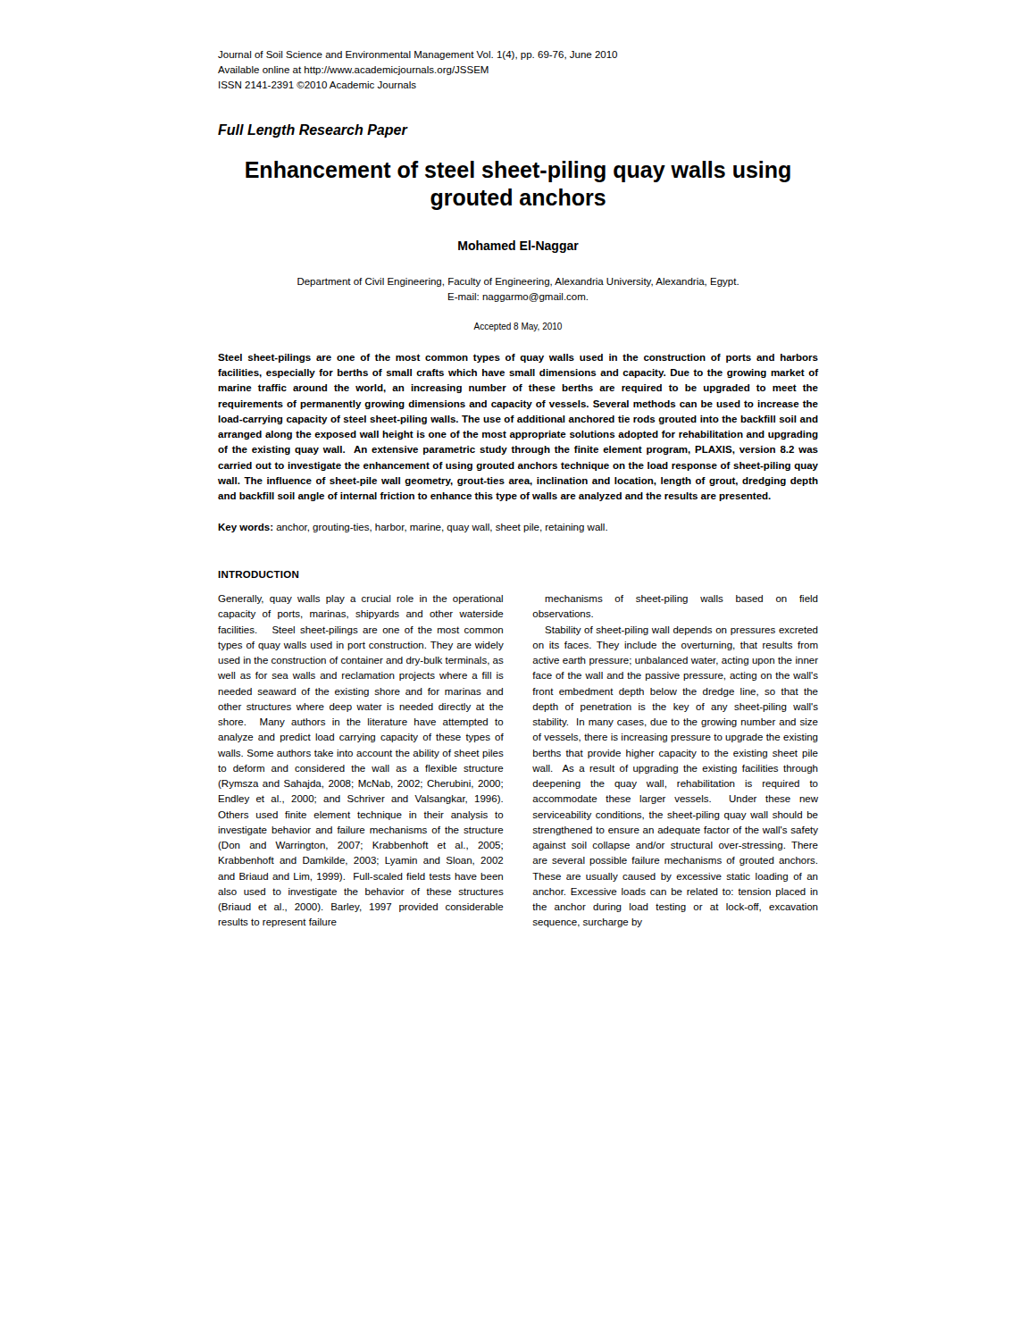Journal of Soil Science and Environmental Management Vol. 1(4), pp. 69-76, June 2010
Available online at http://www.academicjournals.org/JSSEM
ISSN 2141-2391 ©2010 Academic Journals
Full Length Research Paper
Enhancement of steel sheet-piling quay walls using grouted anchors
Mohamed El-Naggar
Department of Civil Engineering, Faculty of Engineering, Alexandria University, Alexandria, Egypt.
E-mail: naggarmo@gmail.com.
Accepted 8 May, 2010
Steel sheet-pilings are one of the most common types of quay walls used in the construction of ports and harbors facilities, especially for berths of small crafts which have small dimensions and capacity. Due to the growing market of marine traffic around the world, an increasing number of these berths are required to be upgraded to meet the requirements of permanently growing dimensions and capacity of vessels. Several methods can be used to increase the load-carrying capacity of steel sheet-piling walls. The use of additional anchored tie rods grouted into the backfill soil and arranged along the exposed wall height is one of the most appropriate solutions adopted for rehabilitation and upgrading of the existing quay wall. An extensive parametric study through the finite element program, PLAXIS, version 8.2 was carried out to investigate the enhancement of using grouted anchors technique on the load response of sheet-piling quay wall. The influence of sheet-pile wall geometry, grout-ties area, inclination and location, length of grout, dredging depth and backfill soil angle of internal friction to enhance this type of walls are analyzed and the results are presented.
Key words: anchor, grouting-ties, harbor, marine, quay wall, sheet pile, retaining wall.
INTRODUCTION
Generally, quay walls play a crucial role in the operational capacity of ports, marinas, shipyards and other waterside facilities. Steel sheet-pilings are one of the most common types of quay walls used in port construction. They are widely used in the construction of container and dry-bulk terminals, as well as for sea walls and reclamation projects where a fill is needed seaward of the existing shore and for marinas and other structures where deep water is needed directly at the shore. Many authors in the literature have attempted to analyze and predict load carrying capacity of these types of walls. Some authors take into account the ability of sheet piles to deform and considered the wall as a flexible structure (Rymsza and Sahajda, 2008; McNab, 2002; Cherubini, 2000; Endley et al., 2000; and Schriver and Valsangkar, 1996). Others used finite element technique in their analysis to investigate behavior and failure mechanisms of the structure (Don and Warrington, 2007; Krabbenhoft et al., 2005; Krabbenhoft and Damkilde, 2003; Lyamin and Sloan, 2002 and Briaud and Lim, 1999). Full-scaled field tests have been also used to investigate the behavior of these structures (Briaud et al., 2000). Barley, 1997 provided considerable results to represent failure
mechanisms of sheet-piling walls based on field observations.
Stability of sheet-piling wall depends on pressures excreted on its faces. They include the overturning, that results from active earth pressure; unbalanced water, acting upon the inner face of the wall and the passive pressure, acting on the wall's front embedment depth below the dredge line, so that the depth of penetration is the key of any sheet-piling wall's stability. In many cases, due to the growing number and size of vessels, there is increasing pressure to upgrade the existing berths that provide higher capacity to the existing sheet pile wall. As a result of upgrading the existing facilities through deepening the quay wall, rehabilitation is required to accommodate these larger vessels. Under these new serviceability conditions, the sheet-piling quay wall should be strengthened to ensure an adequate factor of the wall's safety against soil collapse and/or structural over-stressing. There are several possible failure mechanisms of grouted anchors. These are usually caused by excessive static loading of an anchor. Excessive loads can be related to: tension placed in the anchor during load testing or at lock-off, excavation sequence, surcharge by